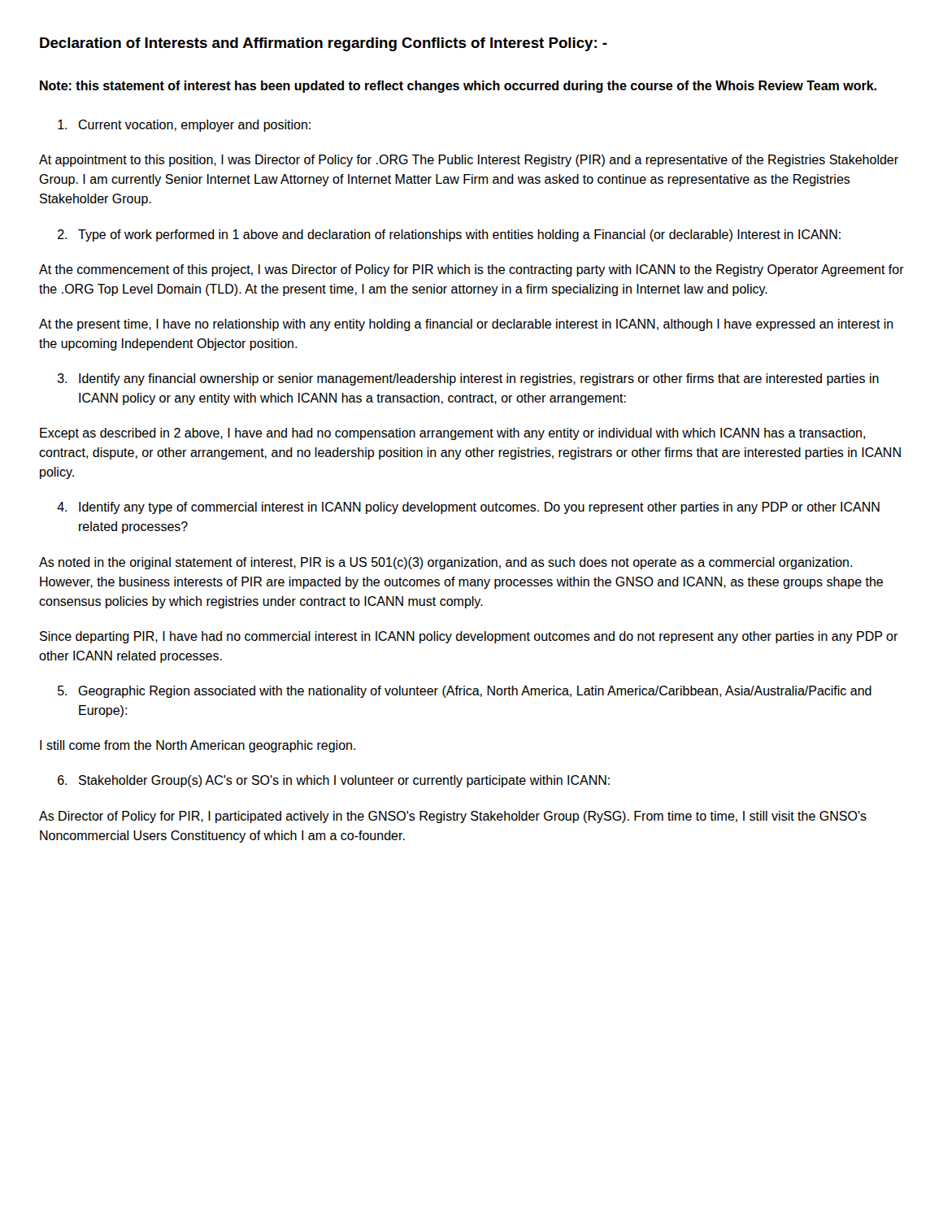Declaration of Interests and Affirmation regarding Conflicts of Interest Policy: -
Note: this statement of interest has been updated to reflect changes which occurred during the course of the Whois Review Team work.
Current vocation, employer and position:
At appointment to this position, I was Director of Policy for .ORG The Public Interest Registry (PIR) and a representative of the Registries Stakeholder Group. I am currently Senior Internet Law Attorney of Internet Matter Law Firm and was asked to continue as representative as the Registries Stakeholder Group.
Type of work performed in 1 above and declaration of relationships with entities holding a Financial (or declarable) Interest in ICANN:
At the commencement of this project, I was Director of Policy for PIR which is the contracting party with ICANN to the Registry Operator Agreement for the .ORG Top Level Domain (TLD). At the present time, I am the senior attorney in a firm specializing in Internet law and policy.
At the present time, I have no relationship with any entity holding a financial or declarable interest in ICANN, although I have expressed an interest in the upcoming Independent Objector position.
Identify any financial ownership or senior management/leadership interest in registries, registrars or other firms that are interested parties in ICANN policy or any entity with which ICANN has a transaction, contract, or other arrangement:
Except as described in 2 above, I have and had no compensation arrangement with any entity or individual with which ICANN has a transaction, contract, dispute, or other arrangement, and no leadership position in any other registries, registrars or other firms that are interested parties in ICANN policy.
Identify any type of commercial interest in ICANN policy development outcomes. Do you represent other parties in any PDP or other ICANN related processes?
As noted in the original statement of interest, PIR is a US 501(c)(3) organization, and as such does not operate as a commercial organization. However, the business interests of PIR are impacted by the outcomes of many processes within the GNSO and ICANN, as these groups shape the consensus policies by which registries under contract to ICANN must comply.
Since departing PIR, I have had no commercial interest in ICANN policy development outcomes and do not represent any other parties in any PDP or other ICANN related processes.
Geographic Region associated with the nationality of volunteer (Africa, North America, Latin America/Caribbean, Asia/Australia/Pacific and Europe):
I still come from the North American geographic region.
Stakeholder Group(s) AC's or SO's in which I volunteer or currently participate within ICANN:
As Director of Policy for PIR, I participated actively in the GNSO's Registry Stakeholder Group (RySG). From time to time, I still visit the GNSO's Noncommercial Users Constituency of which I am a co-founder.